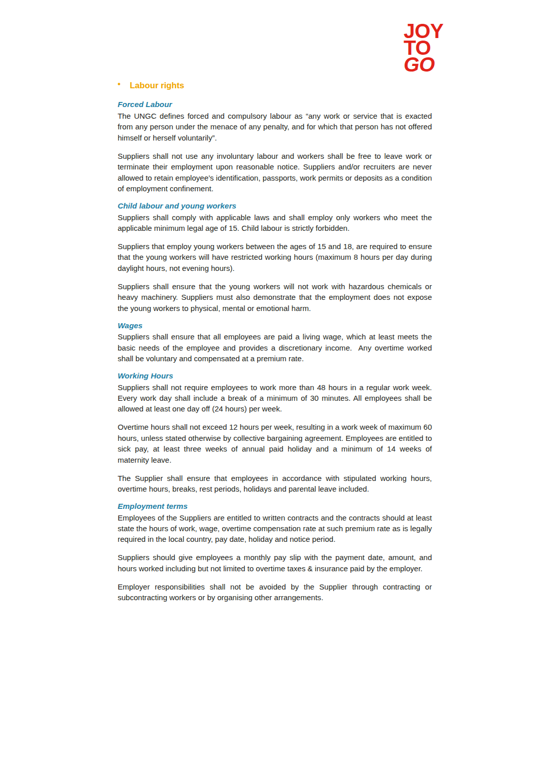JOY
TO
GO
Labour rights
Forced Labour
The UNGC defines forced and compulsory labour as “any work or service that is exacted from any person under the menace of any penalty, and for which that person has not offered himself or herself voluntarily”.
Suppliers shall not use any involuntary labour and workers shall be free to leave work or terminate their employment upon reasonable notice. Suppliers and/or recruiters are never allowed to retain employee’s identification, passports, work permits or deposits as a condition of employment confinement.
Child labour and young workers
Suppliers shall comply with applicable laws and shall employ only workers who meet the applicable minimum legal age of 15. Child labour is strictly forbidden.
Suppliers that employ young workers between the ages of 15 and 18, are required to ensure that the young workers will have restricted working hours (maximum 8 hours per day during daylight hours, not evening hours).
Suppliers shall ensure that the young workers will not work with hazardous chemicals or heavy machinery. Suppliers must also demonstrate that the employment does not expose the young workers to physical, mental or emotional harm.
Wages
Suppliers shall ensure that all employees are paid a living wage, which at least meets the basic needs of the employee and provides a discretionary income. Any overtime worked shall be voluntary and compensated at a premium rate.
Working Hours
Suppliers shall not require employees to work more than 48 hours in a regular work week. Every work day shall include a break of a minimum of 30 minutes. All employees shall be allowed at least one day off (24 hours) per week.
Overtime hours shall not exceed 12 hours per week, resulting in a work week of maximum 60 hours, unless stated otherwise by collective bargaining agreement. Employees are entitled to sick pay, at least three weeks of annual paid holiday and a minimum of 14 weeks of maternity leave.
The Supplier shall ensure that employees in accordance with stipulated working hours, overtime hours, breaks, rest periods, holidays and parental leave included.
Employment terms
Employees of the Suppliers are entitled to written contracts and the contracts should at least state the hours of work, wage, overtime compensation rate at such premium rate as is legally required in the local country, pay date, holiday and notice period.
Suppliers should give employees a monthly pay slip with the payment date, amount, and hours worked including but not limited to overtime taxes & insurance paid by the employer.
Employer responsibilities shall not be avoided by the Supplier through contracting or subcontracting workers or by organising other arrangements.